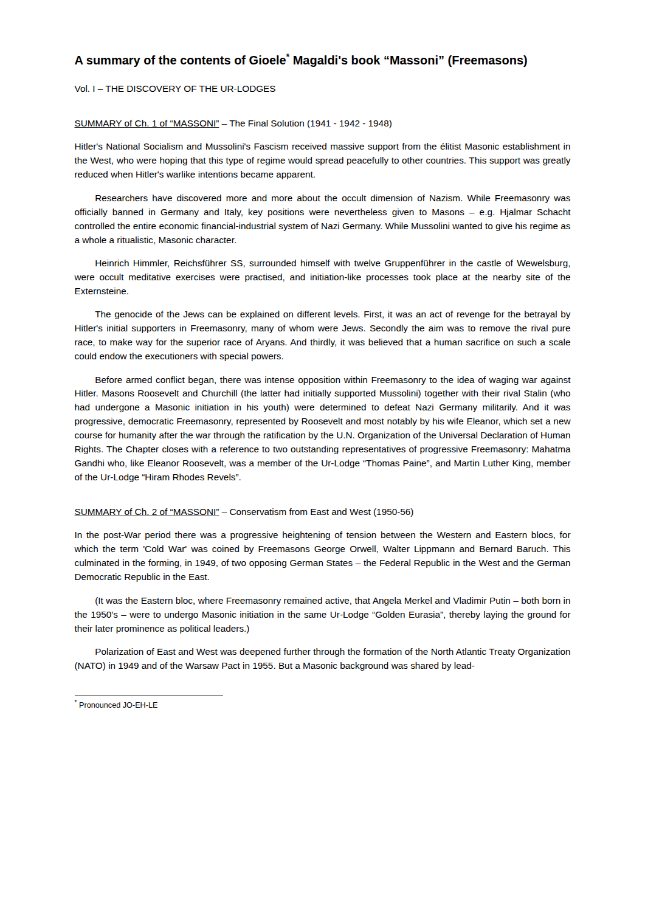A summary of the contents of Gioele* Magaldi's book “Massoni” (Freemasons)
Vol. I – THE DISCOVERY OF THE UR-LODGES
SUMMARY of Ch. 1 of “MASSONI” – The Final Solution (1941 - 1942 - 1948)
Hitler's National Socialism and Mussolini's Fascism received massive support from the élitist Masonic establishment in the West, who were hoping that this type of regime would spread peacefully to other countries. This support was greatly reduced when Hitler's warlike intentions became apparent.
Researchers have discovered more and more about the occult dimension of Nazism. While Freemasonry was officially banned in Germany and Italy, key positions were nevertheless given to Masons – e.g. Hjalmar Schacht controlled the entire economic financial-industrial system of Nazi Germany. While Mussolini wanted to give his regime as a whole a ritualistic, Masonic character.
Heinrich Himmler, Reichsführer SS, surrounded himself with twelve Gruppenführer in the castle of Wewelsburg, were occult meditative exercises were practised, and initiation-like processes took place at the nearby site of the Externsteine.
The genocide of the Jews can be explained on different levels. First, it was an act of revenge for the betrayal by Hitler's initial supporters in Freemasonry, many of whom were Jews. Secondly the aim was to remove the rival pure race, to make way for the superior race of Aryans. And thirdly, it was believed that a human sacrifice on such a scale could endow the executioners with special powers.
Before armed conflict began, there was intense opposition within Freemasonry to the idea of waging war against Hitler. Masons Roosevelt and Churchill (the latter had initially supported Mussolini) together with their rival Stalin (who had undergone a Masonic initiation in his youth) were determined to defeat Nazi Germany militarily. And it was progressive, democratic Freemasonry, represented by Roosevelt and most notably by his wife Eleanor, which set a new course for humanity after the war through the ratification by the U.N. Organization of the Universal Declaration of Human Rights. The Chapter closes with a reference to two outstanding representatives of progressive Freemasonry: Mahatma Gandhi who, like Eleanor Roosevelt, was a member of the Ur-Lodge “Thomas Paine”, and Martin Luther King, member of the Ur-Lodge “Hiram Rhodes Revels”.
SUMMARY of Ch. 2 of “MASSONI” – Conservatism from East and West (1950-56)
In the post-War period there was a progressive heightening of tension between the Western and Eastern blocs, for which the term 'Cold War' was coined by Freemasons George Orwell, Walter Lippmann and Bernard Baruch. This culminated in the forming, in 1949, of two opposing German States – the Federal Republic in the West and the German Democratic Republic in the East.
(It was the Eastern bloc, where Freemasonry remained active, that Angela Merkel and Vladimir Putin – both born in the 1950's – were to undergo Masonic initiation in the same Ur-Lodge “Golden Eurasia”, thereby laying the ground for their later prominence as political leaders.)
Polarization of East and West was deepened further through the formation of the North Atlantic Treaty Organization (NATO) in 1949 and of the Warsaw Pact in 1955. But a Masonic background was shared by lead-
* Pronounced JO-EH-LE